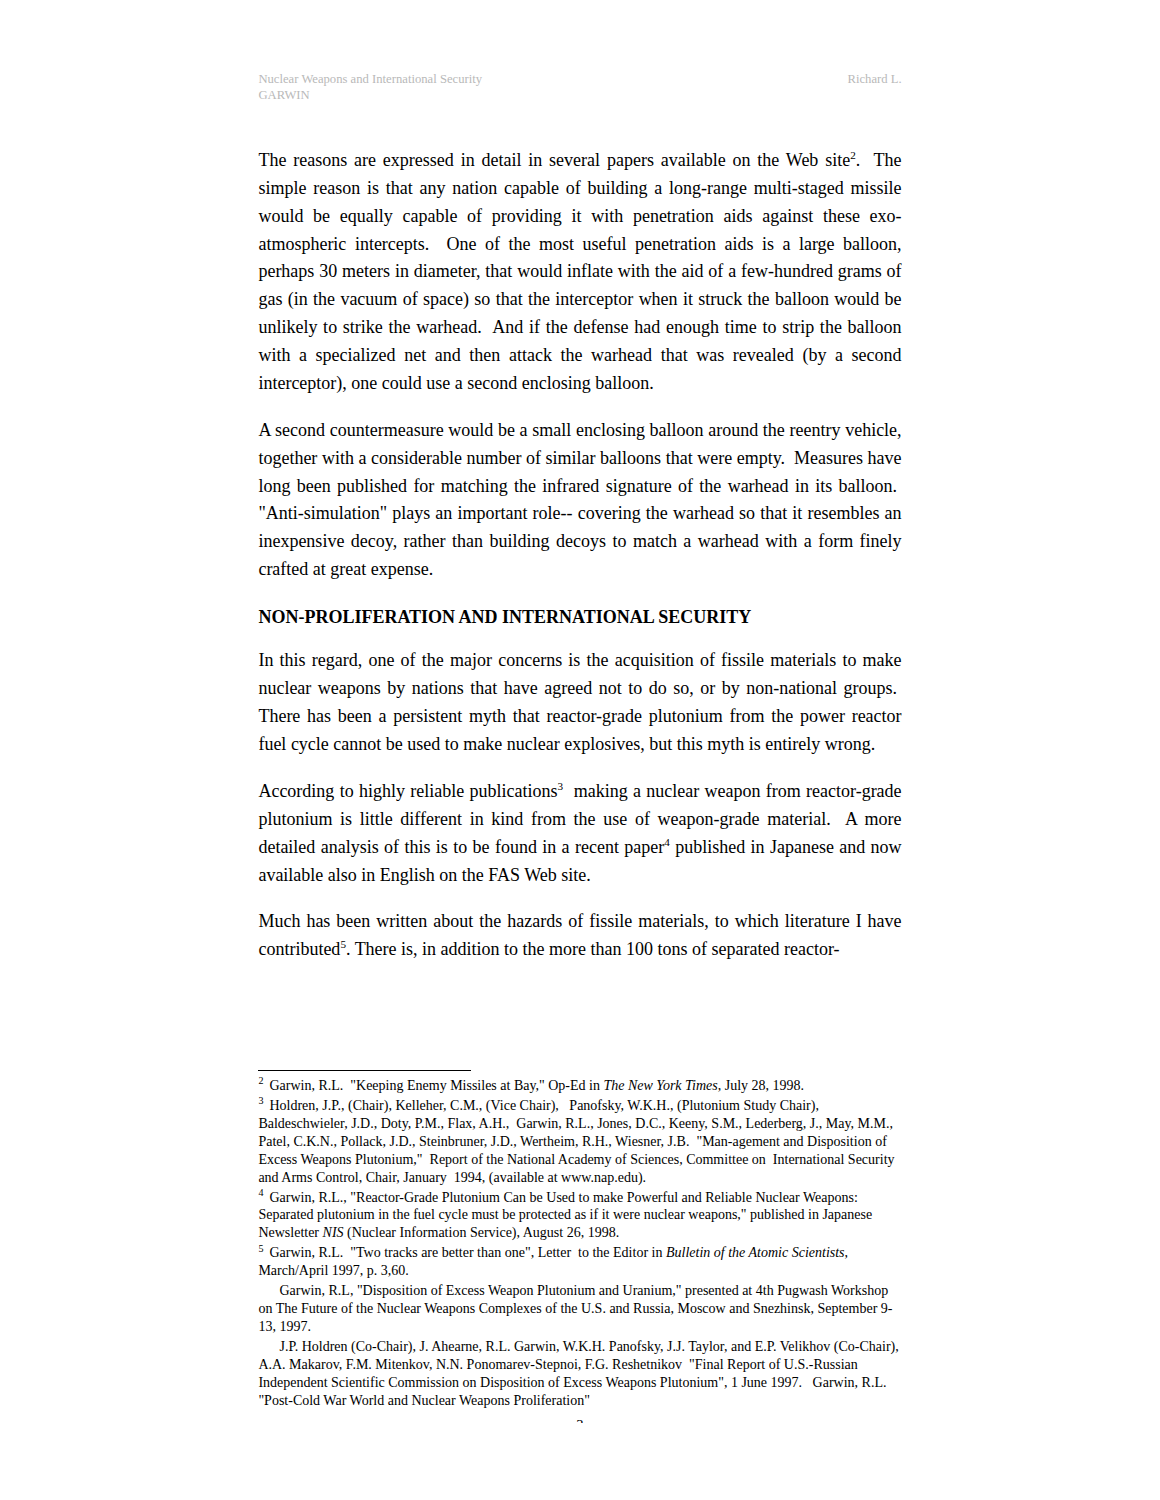Nuclear Weapons and International Security Richard L. GARWIN
The reasons are expressed in detail in several papers available on the Web site2. The simple reason is that any nation capable of building a long-range multi-staged missile would be equally capable of providing it with penetration aids against these exo-atmospheric intercepts. One of the most useful penetration aids is a large balloon, perhaps 30 meters in diameter, that would inflate with the aid of a few-hundred grams of gas (in the vacuum of space) so that the interceptor when it struck the balloon would be unlikely to strike the warhead. And if the defense had enough time to strip the balloon with a specialized net and then attack the warhead that was revealed (by a second interceptor), one could use a second enclosing balloon.
A second countermeasure would be a small enclosing balloon around the reentry vehicle, together with a considerable number of similar balloons that were empty. Measures have long been published for matching the infrared signature of the warhead in its balloon. "Anti-simulation" plays an important role-- covering the warhead so that it resembles an inexpensive decoy, rather than building decoys to match a warhead with a form finely crafted at great expense.
NON-PROLIFERATION AND INTERNATIONAL SECURITY
In this regard, one of the major concerns is the acquisition of fissile materials to make nuclear weapons by nations that have agreed not to do so, or by non-national groups. There has been a persistent myth that reactor-grade plutonium from the power reactor fuel cycle cannot be used to make nuclear explosives, but this myth is entirely wrong.
According to highly reliable publications3 making a nuclear weapon from reactor-grade plutonium is little different in kind from the use of weapon-grade material. A more detailed analysis of this is to be found in a recent paper4 published in Japanese and now available also in English on the FAS Web site.
Much has been written about the hazards of fissile materials, to which literature I have contributed5. There is, in addition to the more than 100 tons of separated reactor-
2 Garwin, R.L. "Keeping Enemy Missiles at Bay," Op-Ed in The New York Times, July 28, 1998.
3 Holdren, J.P., (Chair), Kelleher, C.M., (Vice Chair), Panofsky, W.K.H., (Plutonium Study Chair), Baldeschwieler, J.D., Doty, P.M., Flax, A.H., Garwin, R.L., Jones, D.C., Keeny, S.M., Lederberg, J., May, M.M., Patel, C.K.N., Pollack, J.D., Steinbruner, J.D., Wertheim, R.H., Wiesner, J.B. "Man-agement and Disposition of Excess Weapons Plutonium," Report of the National Academy of Sciences, Committee on International Security and Arms Control, Chair, January 1994, (available at www.nap.edu).
4 Garwin, R.L., "Reactor-Grade Plutonium Can be Used to make Powerful and Reliable Nuclear Weapons: Separated plutonium in the fuel cycle must be protected as if it were nuclear weapons," published in Japanese Newsletter NIS (Nuclear Information Service), August 26, 1998.
5 Garwin, R.L. "Two tracks are better than one", Letter to the Editor in Bulletin of the Atomic Scientists, March/April 1997, p. 3,60.
Garwin, R.L, "Disposition of Excess Weapon Plutonium and Uranium," presented at 4th Pugwash Workshop on The Future of the Nuclear Weapons Complexes of the U.S. and Russia, Moscow and Snezhinsk, September 9-13, 1997.
J.P. Holdren (Co-Chair), J. Ahearne, R.L. Garwin, W.K.H. Panofsky, J.J. Taylor, and E.P. Velikhov (Co-Chair), A.A. Makarov, F.M. Mitenkov, N.N. Ponomarev-Stepnoi, F.G. Reshetnikov "Final Report of U.S.-Russian Independent Scientific Commission on Disposition of Excess Weapons Plutonium", 1 June 1997. Garwin, R.L. "Post-Cold War World and Nuclear Weapons Proliferation"
3